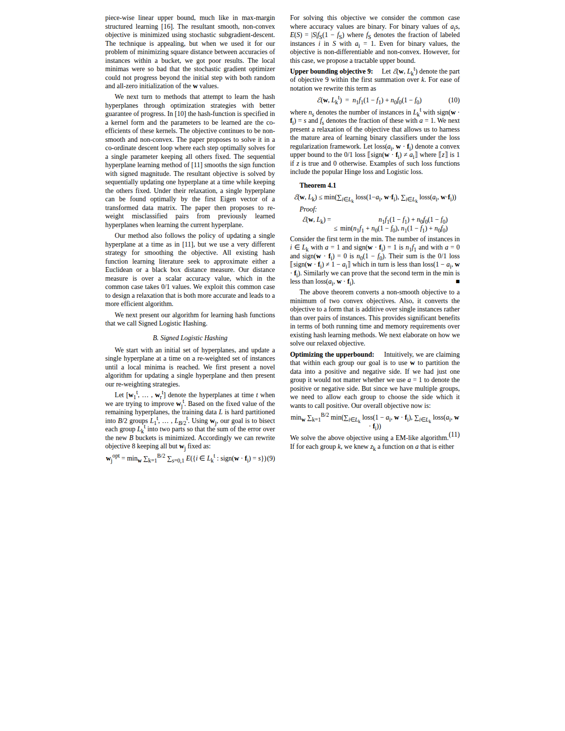piece-wise linear upper bound, much like in max-margin structured learning [16]. The resultant smooth, non-convex objective is minimized using stochastic subgradient-descent. The technique is appealing, but when we used it for our problem of minimizing square distance between accuracies of instances within a bucket, we got poor results. The local minimas were so bad that the stochastic gradient optimizer could not progress beyond the initial step with both random and all-zero initialization of the w values.
We next turn to methods that attempt to learn the hash hyperplanes through optimization strategies with better guarantee of progress. In [10] the hash-function is specified in a kernel form and the parameters to be learned are the co-efficients of these kernels. The objective continues to be non-smooth and non-convex. The paper proposes to solve it in a co-ordinate descent loop where each step optimally solves for a single parameter keeping all others fixed. The sequential hyperplane learning method of [11] smooths the sign function with signed magnitude. The resultant objective is solved by sequentially updating one hyperplane at a time while keeping the others fixed. Under their relaxation, a single hyperplane can be found optimally by the first Eigen vector of a transformed data matrix. The paper then proposes to re-weight misclassified pairs from previously learned hyperplanes when learning the current hyperplane.
Our method also follows the policy of updating a single hyperplane at a time as in [11], but we use a very different strategy for smoothing the objective. All existing hash function learning literature seek to approximate either a Euclidean or a black box distance measure. Our distance measure is over a scalar accuracy value, which in the common case takes 0/1 values. We exploit this common case to design a relaxation that is both more accurate and leads to a more efficient algorithm.
We next present our algorithm for learning hash functions that we call Signed Logistic Hashing.
B. Signed Logistic Hashing
We start with an initial set of hyperplanes, and update a single hyperplane at a time on a re-weighted set of instances until a local minima is reached. We first present a novel algorithm for updating a single hyperplane and then present our re-weighting strategies.
Let [w1t, … , wrt] denote the hyperplanes at time t when we are trying to improve wjt. Based on the fixed value of the remaining hyperplanes, the training data L is hard partitioned into B/2 groups L1t, … , LB/2t. Using wj, our goal is to bisect each group Lkt into two parts so that the sum of the error over the new B buckets is minimized. Accordingly we can rewrite objective 8 keeping all but wj fixed as:
wjopt = minw ∑k=1B/2 ∑s=0,1 E({i ∈ Lkt : sign(w · fi) = s}) (9)
For solving this objective we consider the common case where accuracy values are binary. For binary values of ais, E(S) = |S|fS(1 − fS) where fS denotes the fraction of labeled instances i in S with ai = 1. Even for binary values, the objective is non-differentiable and non-convex. However, for this case, we propose a tractable upper bound.
Upper bounding objective 9: Let ℰ(w, Lkt) denote the part of objective 9 within the first summation over k. For ease of notation we rewrite this term as
ℰ(w, Lkt) = n1f1(1 − f1) + n0f0(1 − f0) (10)
where ns denotes the number of instances in Lkt with sign(w · fi) = s and fs denotes the fraction of these with a = 1. We next present a relaxation of the objective that allows us to harness the mature area of learning binary classifiers under the loss regularization framework. Let loss(ai, w · fi) denote a convex upper bound to the 0/1 loss ⟦sign(w · fi) ≠ ai⟧ where ⟦z⟧ is 1 if z is true and 0 otherwise. Examples of such loss functions include the popular Hinge loss and Logistic loss.
Theorem 4.1
ℰ(w, Lk) ≤ min(∑i∈Lk loss(1−ai, w·fi), ∑i∈Lk loss(ai, w·fi))
Proof:
| ℰ ( w , L k ) = | | n 1 f 1 (1 − f 1 ) + n 0 f 0 (1 − f 0 ) |
| | ≤ | min( n 1 f 1 + n 0 (1 − f 0 ), n 1 (1 − f 1 ) + n 0 f 0 ) |
Consider the first term in the min. The number of instances in i ∈ Lk with a = 1 and sign(w · fi) = 1 is n1f1 and with a = 0 and sign(w · fi) = 0 is n0(1 − f0). Their sum is the 0/1 loss ⟦sign(w · fi) ≠ 1 − ai⟧ which in turn is less than loss(1 − ai, w · fi). Similarly we can prove that the second term in the min is less than loss(ai, w · fi). ■
The above theorem converts a non-smooth objective to a minimum of two convex objectives. Also, it converts the objective to a form that is additive over single instances rather than over pairs of instances. This provides significant benefits in terms of both running time and memory requirements over existing hash learning methods. We next elaborate on how we solve our relaxed objective.
Optimizing the upperbound: Intuitively, we are claiming that within each group our goal is to use w to partition the data into a positive and negative side. If we had just one group it would not matter whether we use a = 1 to denote the positive or negative side. But since we have multiple groups, we need to allow each group to choose the side which it wants to call positive. Our overall objective now is:
minw ∑k=1B/2 min(∑i∈Lk loss(1 − ai, w · fi), ∑i∈Lk loss(ai, w · fi))
(11)
We solve the above objective using a EM-like algorithm. If for each group k, we knew zk a function on a that is either